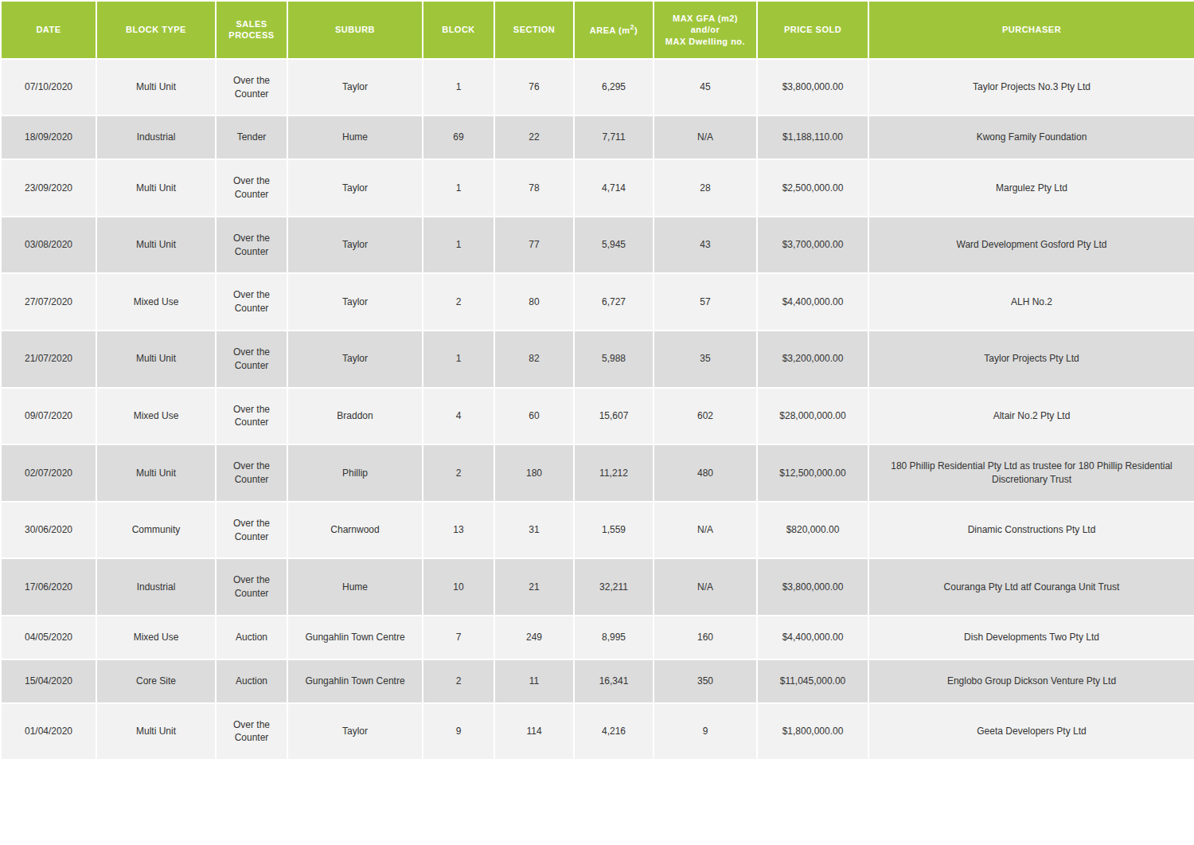| DATE | BLOCK TYPE | SALES PROCESS | SUBURB | BLOCK | SECTION | AREA (m 2 ) | MAX GFA (m2) and/or MAX Dwelling no. | PRICE SOLD | PURCHASER |
| --- | --- | --- | --- | --- | --- | --- | --- | --- | --- |
| 07/10/2020 | Multi Unit | Over the Counter | Taylor | 1 | 76 | 6,295 | 45 | $3,800,000.00 | Taylor Projects No.3 Pty Ltd |
| 18/09/2020 | Industrial | Tender | Hume | 69 | 22 | 7,711 | N/A | $1,188,110.00 | Kwong Family Foundation |
| 23/09/2020 | Multi Unit | Over the Counter | Taylor | 1 | 78 | 4,714 | 28 | $2,500,000.00 | Margulez Pty Ltd |
| 03/08/2020 | Multi Unit | Over the Counter | Taylor | 1 | 77 | 5,945 | 43 | $3,700,000.00 | Ward Development Gosford Pty Ltd |
| 27/07/2020 | Mixed Use | Over the Counter | Taylor | 2 | 80 | 6,727 | 57 | $4,400,000.00 | ALH No.2 |
| 21/07/2020 | Multi Unit | Over the Counter | Taylor | 1 | 82 | 5,988 | 35 | $3,200,000.00 | Taylor Projects Pty Ltd |
| 09/07/2020 | Mixed Use | Over the Counter | Braddon | 4 | 60 | 15,607 | 602 | $28,000,000.00 | Altair No.2 Pty Ltd |
| 02/07/2020 | Multi Unit | Over the Counter | Phillip | 2 | 180 | 11,212 | 480 | $12,500,000.00 | 180 Phillip Residential Pty Ltd as trustee for 180 Phillip Residential Discretionary Trust |
| 30/06/2020 | Community | Over the Counter | Charnwood | 13 | 31 | 1,559 | N/A | $820,000.00 | Dinamic Constructions Pty Ltd |
| 17/06/2020 | Industrial | Over the Counter | Hume | 10 | 21 | 32,211 | N/A | $3,800,000.00 | Couranga Pty Ltd atf Couranga Unit Trust |
| 04/05/2020 | Mixed Use | Auction | Gungahlin Town Centre | 7 | 249 | 8,995 | 160 | $4,400,000.00 | Dish Developments Two Pty Ltd |
| 15/04/2020 | Core Site | Auction | Gungahlin Town Centre | 2 | 11 | 16,341 | 350 | $11,045,000.00 | Englobo Group Dickson Venture Pty Ltd |
| 01/04/2020 | Multi Unit | Over the Counter | Taylor | 9 | 114 | 4,216 | 9 | $1,800,000.00 | Geeta Developers Pty Ltd |